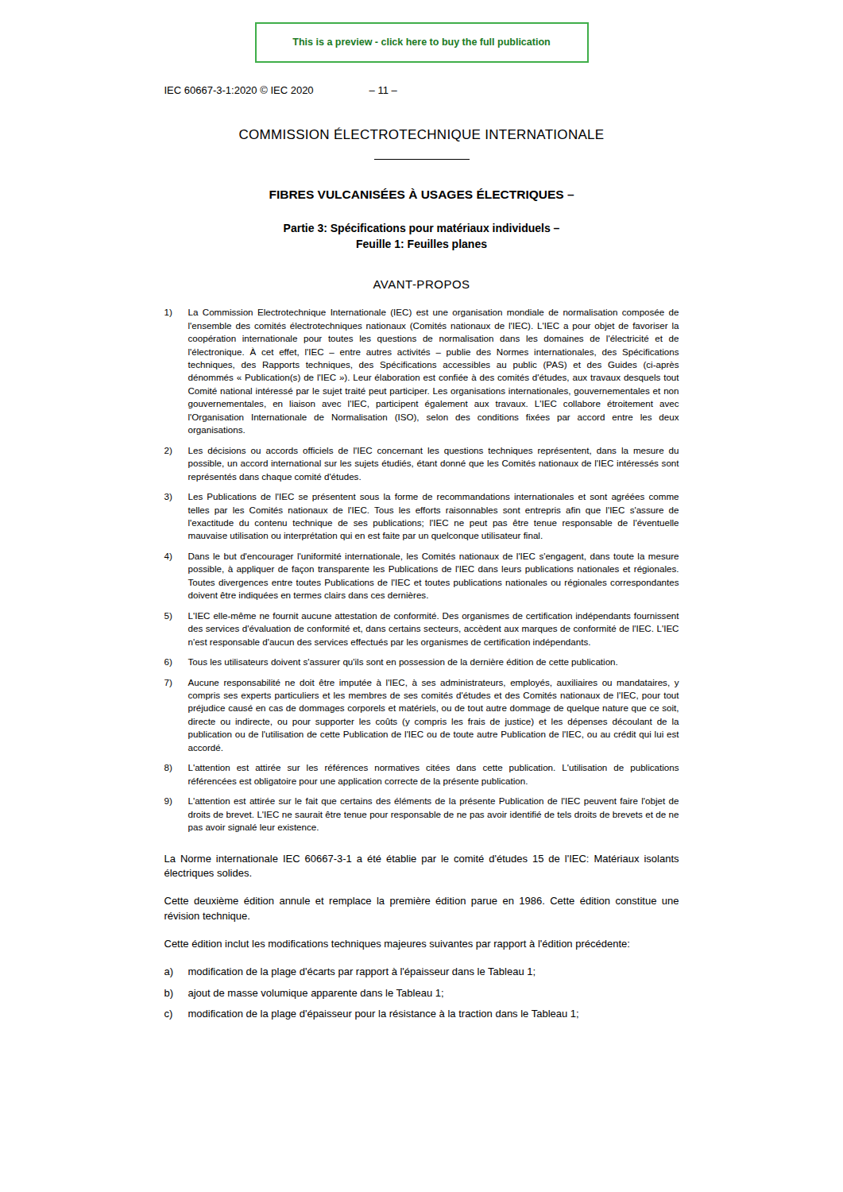This is a preview - click here to buy the full publication
IEC 60667-3-1:2020 © IEC 2020 – 11 –
COMMISSION ÉLECTROTECHNIQUE INTERNATIONALE
FIBRES VULCANISÉES À USAGES ÉLECTRIQUES –
Partie 3: Spécifications pour matériaux individuels –
Feuille 1: Feuilles planes
AVANT-PROPOS
La Commission Electrotechnique Internationale (IEC) est une organisation mondiale de normalisation composée de l'ensemble des comités électrotechniques nationaux (Comités nationaux de l'IEC). L'IEC a pour objet de favoriser la coopération internationale pour toutes les questions de normalisation dans les domaines de l'électricité et de l'électronique. À cet effet, l'IEC – entre autres activités – publie des Normes internationales, des Spécifications techniques, des Rapports techniques, des Spécifications accessibles au public (PAS) et des Guides (ci-après dénommés « Publication(s) de l'IEC »). Leur élaboration est confiée à des comités d'études, aux travaux desquels tout Comité national intéressé par le sujet traité peut participer. Les organisations internationales, gouvernementales et non gouvernementales, en liaison avec l'IEC, participent également aux travaux. L'IEC collabore étroitement avec l'Organisation Internationale de Normalisation (ISO), selon des conditions fixées par accord entre les deux organisations.
Les décisions ou accords officiels de l'IEC concernant les questions techniques représentent, dans la mesure du possible, un accord international sur les sujets étudiés, étant donné que les Comités nationaux de l'IEC intéressés sont représentés dans chaque comité d'études.
Les Publications de l'IEC se présentent sous la forme de recommandations internationales et sont agréées comme telles par les Comités nationaux de l'IEC. Tous les efforts raisonnables sont entrepris afin que l'IEC s'assure de l'exactitude du contenu technique de ses publications; l'IEC ne peut pas être tenue responsable de l'éventuelle mauvaise utilisation ou interprétation qui en est faite par un quelconque utilisateur final.
Dans le but d'encourager l'uniformité internationale, les Comités nationaux de l'IEC s'engagent, dans toute la mesure possible, à appliquer de façon transparente les Publications de l'IEC dans leurs publications nationales et régionales. Toutes divergences entre toutes Publications de l'IEC et toutes publications nationales ou régionales correspondantes doivent être indiquées en termes clairs dans ces dernières.
L'IEC elle-même ne fournit aucune attestation de conformité. Des organismes de certification indépendants fournissent des services d'évaluation de conformité et, dans certains secteurs, accèdent aux marques de conformité de l'IEC. L'IEC n'est responsable d'aucun des services effectués par les organismes de certification indépendants.
Tous les utilisateurs doivent s'assurer qu'ils sont en possession de la dernière édition de cette publication.
Aucune responsabilité ne doit être imputée à l'IEC, à ses administrateurs, employés, auxiliaires ou mandataires, y compris ses experts particuliers et les membres de ses comités d'études et des Comités nationaux de l'IEC, pour tout préjudice causé en cas de dommages corporels et matériels, ou de tout autre dommage de quelque nature que ce soit, directe ou indirecte, ou pour supporter les coûts (y compris les frais de justice) et les dépenses découlant de la publication ou de l'utilisation de cette Publication de l'IEC ou de toute autre Publication de l'IEC, ou au crédit qui lui est accordé.
L'attention est attirée sur les références normatives citées dans cette publication. L'utilisation de publications référencées est obligatoire pour une application correcte de la présente publication.
L'attention est attirée sur le fait que certains des éléments de la présente Publication de l'IEC peuvent faire l'objet de droits de brevet. L'IEC ne saurait être tenue pour responsable de ne pas avoir identifié de tels droits de brevets et de ne pas avoir signalé leur existence.
La Norme internationale IEC 60667-3-1 a été établie par le comité d'études 15 de l'IEC: Matériaux isolants électriques solides.
Cette deuxième édition annule et remplace la première édition parue en 1986. Cette édition constitue une révision technique.
Cette édition inclut les modifications techniques majeures suivantes par rapport à l'édition précédente:
modification de la plage d'écarts par rapport à l'épaisseur dans le Tableau 1;
ajout de masse volumique apparente dans le Tableau 1;
modification de la plage d'épaisseur pour la résistance à la traction dans le Tableau 1;